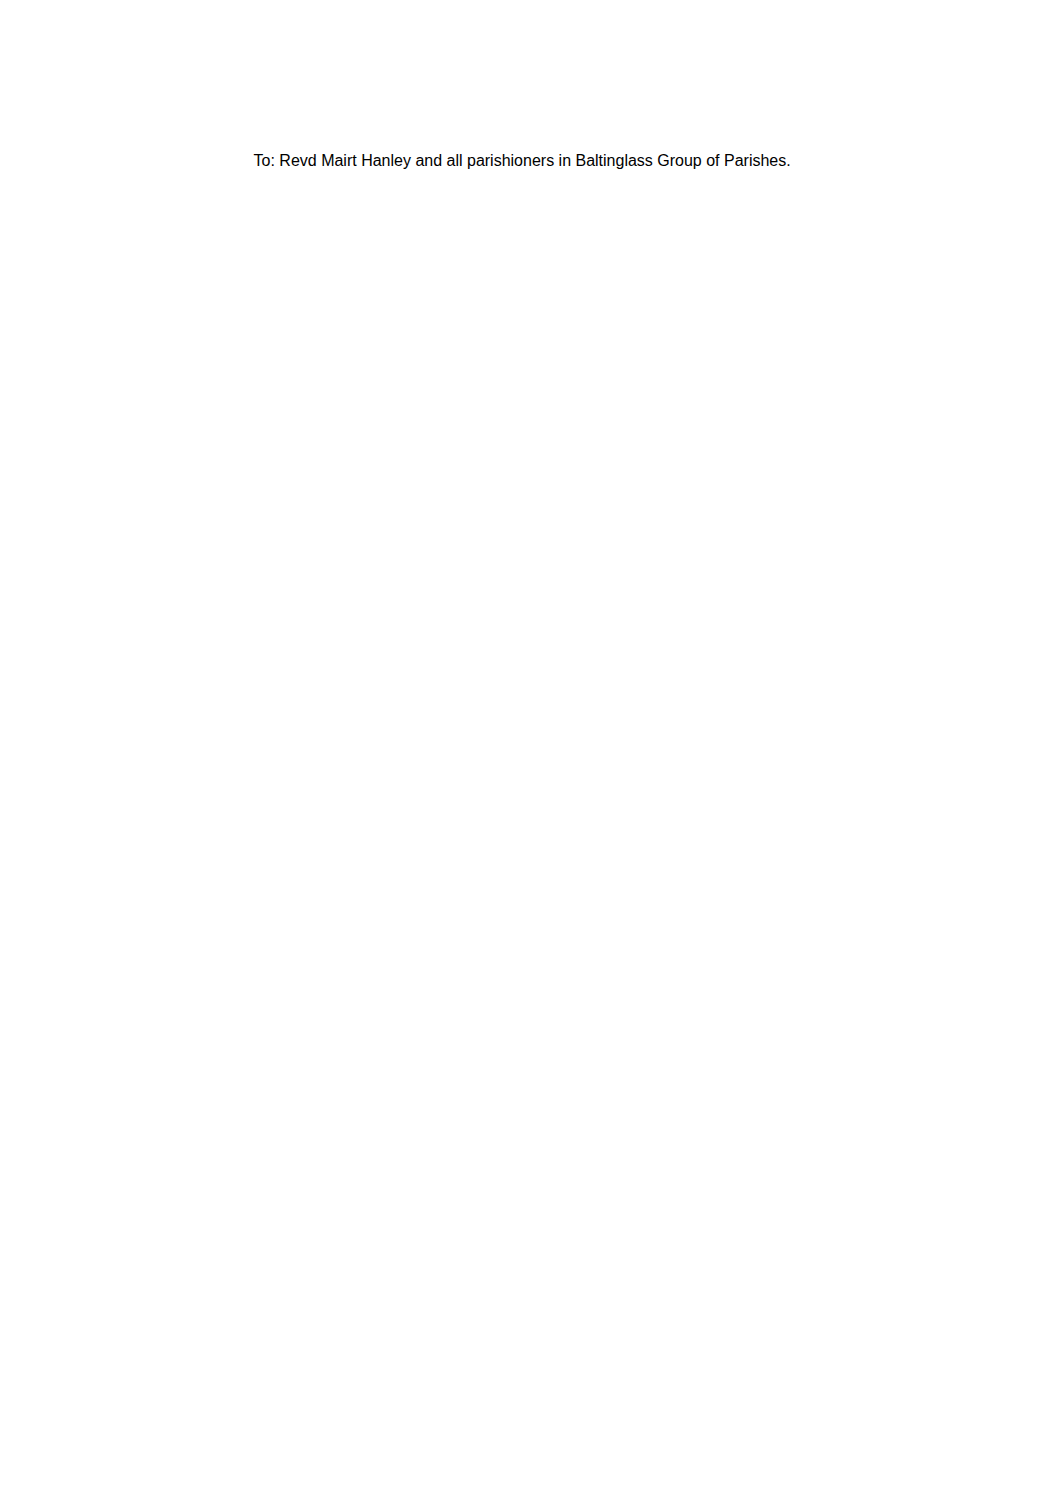To: Revd Mairt Hanley and all parishioners in Baltinglass Group of Parishes.